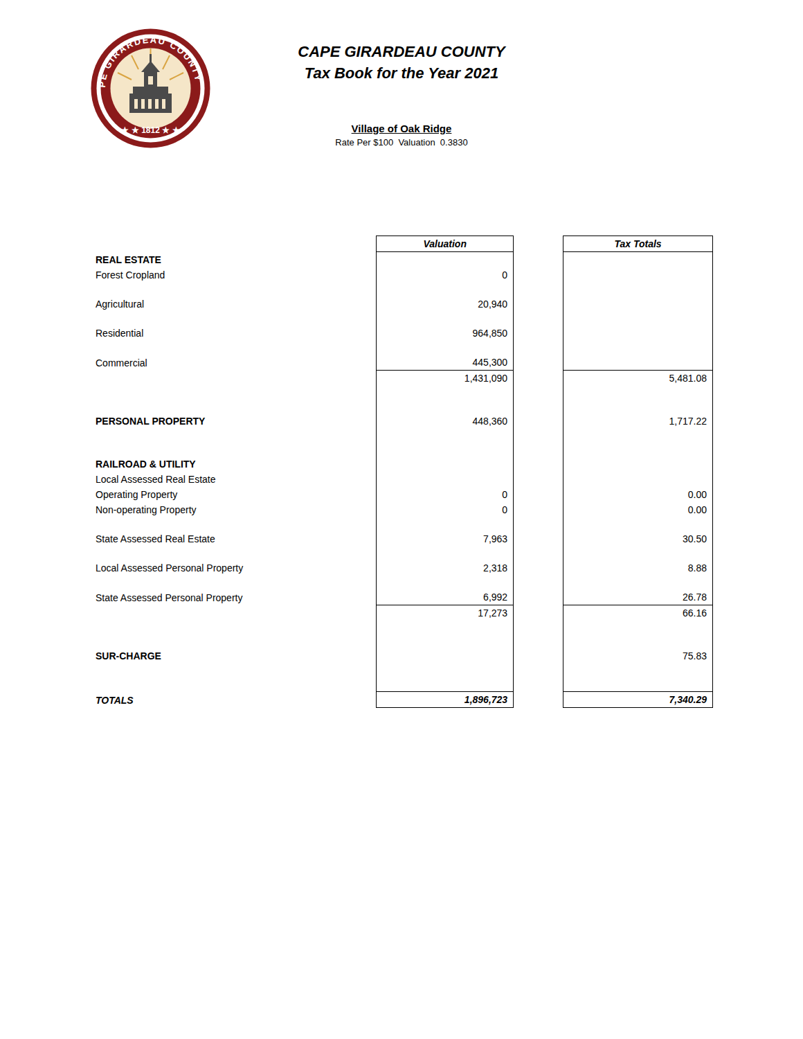CAPE GIRARDEAU COUNTY MO ★ ★ 1812 ★ ★
CAPE GIRARDEAU COUNTY
Tax Book for the Year 2021
Village of Oak Ridge
Rate Per $100 Valuation 0.3830
| | Valuation | | Tax Totals |
| --- | --- | --- | --- |
| Real Estate | | | |
| Forest Cropland | 0 | | |
| Agricultural | 20,940 | | |
| Residential | 964,850 | | |
| Commercial | 445,300 | | |
| | 1,431,090 | | 5,481.08 |
| Personal Property | 448,360 | | 1,717.22 |
| Railroad & Utility | | | |
| Local Assessed Real Estate | | | |
| Operating Property | 0 | | 0.00 |
| Non-operating Property | 0 | | 0.00 |
| State Assessed Real Estate | 7,963 | | 30.50 |
| Local Assessed Personal Property | 2,318 | | 8.88 |
| State Assessed Personal Property | 6,992 | | 26.78 |
| | 17,273 | | 66.16 |
| Sur-Charge | | | 75.83 |
| TOTALS | 1,896,723 | | 7,340.29 |